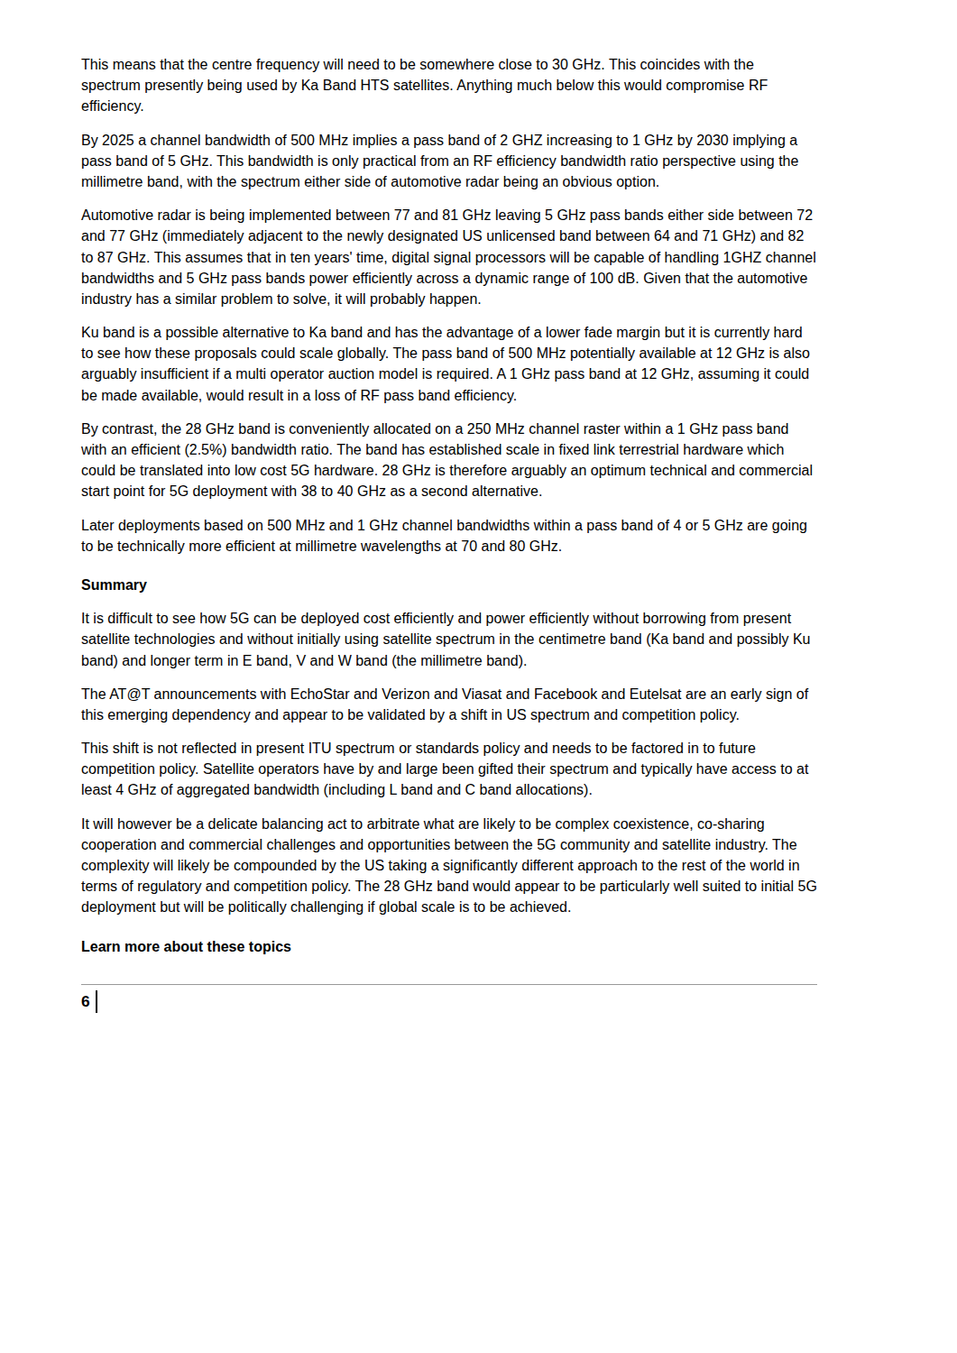This means that the centre frequency will need to be somewhere close to 30 GHz. This coincides with the spectrum presently being used by Ka Band HTS satellites. Anything much below this would compromise RF efficiency.
By 2025 a channel bandwidth of 500 MHz implies a pass band of 2 GHZ increasing to 1 GHz by 2030 implying a pass band of 5 GHz. This bandwidth is only practical from an RF efficiency bandwidth ratio perspective using the millimetre band, with the spectrum either side of automotive radar being an obvious option.
Automotive radar is being implemented between 77 and 81 GHz leaving 5 GHz pass bands either side between 72 and 77 GHz (immediately adjacent to the newly designated US unlicensed band between 64 and 71 GHz) and 82 to 87 GHz. This assumes that in ten years' time, digital signal processors will be capable of handling 1GHZ channel bandwidths and 5 GHz pass bands power efficiently across a dynamic range of 100 dB. Given that the automotive industry has a similar problem to solve, it will probably happen.
Ku band is a possible alternative to Ka band and has the advantage of a lower fade margin but it is currently hard to see how these proposals could scale globally. The pass band of 500 MHz potentially available at 12 GHz is also arguably insufficient if a multi operator auction model is required. A 1 GHz pass band at 12 GHz, assuming it could be made available, would result in a loss of RF pass band efficiency.
By contrast, the 28 GHz band is conveniently allocated on a 250 MHz channel raster within a 1 GHz pass band with an efficient (2.5%) bandwidth ratio. The band has established scale in fixed link terrestrial hardware which could be translated into low cost 5G hardware. 28 GHz is therefore arguably an optimum technical and commercial start point for 5G deployment with 38 to 40 GHz as a second alternative.
Later deployments based on 500 MHz and 1 GHz channel bandwidths within a pass band of 4 or 5 GHz are going to be technically more efficient at millimetre wavelengths at 70 and 80 GHz.
Summary
It is difficult to see how 5G can be deployed cost efficiently and power efficiently without borrowing from present satellite technologies and without initially using satellite spectrum in the centimetre band (Ka band and possibly Ku band) and longer term in E band, V and W band (the millimetre band).
The AT@T announcements with EchoStar and Verizon and Viasat and Facebook and Eutelsat are an early sign of this emerging dependency and appear to be validated by a shift in US spectrum and competition policy.
This shift is not reflected in present ITU spectrum or standards policy and needs to be factored in to future competition policy. Satellite operators have by and large been gifted their spectrum and typically have access to at least 4 GHz of aggregated bandwidth (including L band and C band allocations).
It will however be a delicate balancing act to arbitrate what are likely to be complex coexistence, co-sharing cooperation and commercial challenges and opportunities between the 5G community and satellite industry. The complexity will likely be compounded by the US taking a significantly different approach to the rest of the world in terms of regulatory and competition policy. The 28 GHz band would appear to be particularly well suited to initial 5G deployment but will be politically challenging if global scale is to be achieved.
Learn more about these topics
6